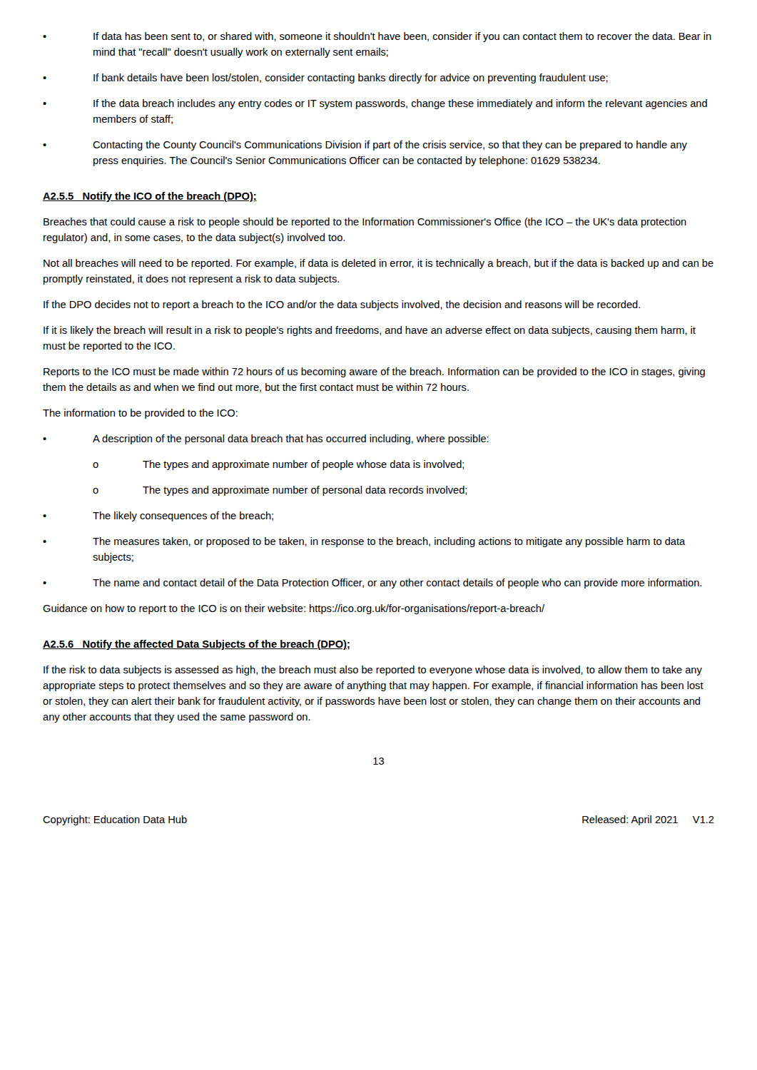• If data has been sent to, or shared with, someone it shouldn't have been, consider if you can contact them to recover the data. Bear in mind that "recall" doesn't usually work on externally sent emails;
• If bank details have been lost/stolen, consider contacting banks directly for advice on preventing fraudulent use;
• If the data breach includes any entry codes or IT system passwords, change these immediately and inform the relevant agencies and members of staff;
• Contacting the County Council's Communications Division if part of the crisis service, so that they can be prepared to handle any press enquiries. The Council's Senior Communications Officer can be contacted by telephone: 01629 538234.
A2.5.5 Notify the ICO of the breach (DPO);
Breaches that could cause a risk to people should be reported to the Information Commissioner's Office (the ICO – the UK's data protection regulator) and, in some cases, to the data subject(s) involved too.
Not all breaches will need to be reported. For example, if data is deleted in error, it is technically a breach, but if the data is backed up and can be promptly reinstated, it does not represent a risk to data subjects.
If the DPO decides not to report a breach to the ICO and/or the data subjects involved, the decision and reasons will be recorded.
If it is likely the breach will result in a risk to people's rights and freedoms, and have an adverse effect on data subjects, causing them harm, it must be reported to the ICO.
Reports to the ICO must be made within 72 hours of us becoming aware of the breach. Information can be provided to the ICO in stages, giving them the details as and when we find out more, but the first contact must be within 72 hours.
The information to be provided to the ICO:
• A description of the personal data breach that has occurred including, where possible:
o The types and approximate number of people whose data is involved;
o The types and approximate number of personal data records involved;
• The likely consequences of the breach;
• The measures taken, or proposed to be taken, in response to the breach, including actions to mitigate any possible harm to data subjects;
• The name and contact detail of the Data Protection Officer, or any other contact details of people who can provide more information.
Guidance on how to report to the ICO is on their website: https://ico.org.uk/for-organisations/report-a-breach/
A2.5.6 Notify the affected Data Subjects of the breach (DPO);
If the risk to data subjects is assessed as high, the breach must also be reported to everyone whose data is involved, to allow them to take any appropriate steps to protect themselves and so they are aware of anything that may happen. For example, if financial information has been lost or stolen, they can alert their bank for fraudulent activity, or if passwords have been lost or stolen, they can change them on their accounts and any other accounts that they used the same password on.
13
Copyright: Education Data Hub Released: April 2021 V1.2